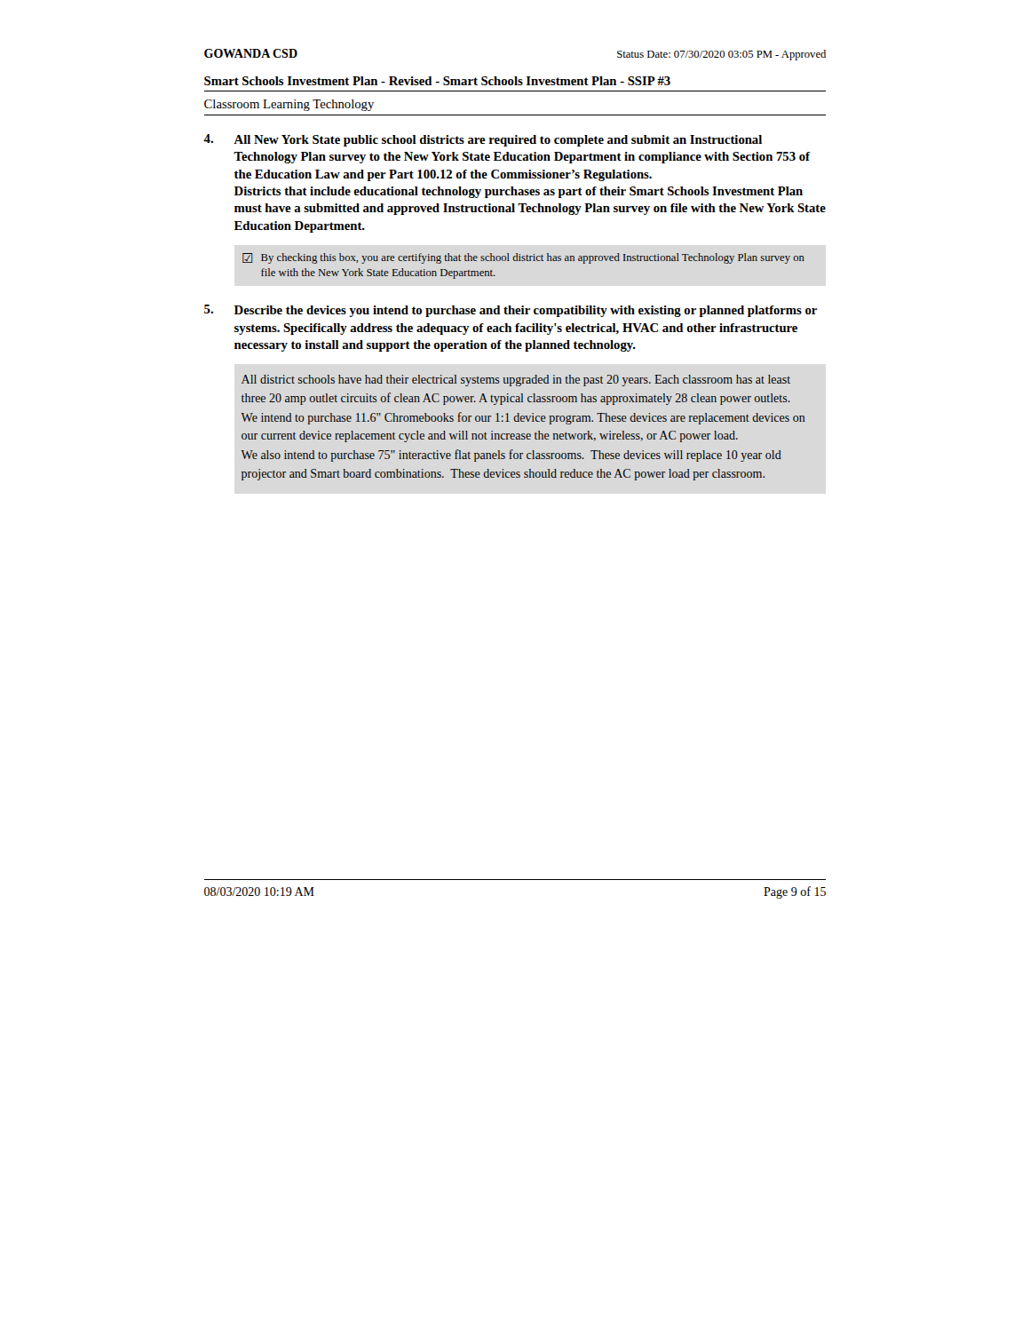GOWANDA CSD
Status Date: 07/30/2020 03:05 PM - Approved
Smart Schools Investment Plan - Revised - Smart Schools Investment Plan - SSIP #3
Classroom Learning Technology
4.
All New York State public school districts are required to complete and submit an Instructional Technology Plan survey to the New York State Education Department in compliance with Section 753 of the Education Law and per Part 100.12 of the Commissioner’s Regulations.
Districts that include educational technology purchases as part of their Smart Schools Investment Plan must have a submitted and approved Instructional Technology Plan survey on file with the New York State Education Department.
☑
By checking this box, you are certifying that the school district has an approved Instructional Technology Plan survey on file with the New York State Education Department.
5.
Describe the devices you intend to purchase and their compatibility with existing or planned platforms or systems. Specifically address the adequacy of each facility's electrical, HVAC and other infrastructure necessary to install and support the operation of the planned technology.
All district schools have had their electrical systems upgraded in the past 20 years. Each classroom has at least three 20 amp outlet circuits of clean AC power. A typical classroom has approximately 28 clean power outlets.
We intend to purchase 11.6" Chromebooks for our 1:1 device program. These devices are replacement devices on our current device replacement cycle and will not increase the network, wireless, or AC power load.
We also intend to purchase 75" interactive flat panels for classrooms. These devices will replace 10 year old projector and Smart board combinations. These devices should reduce the AC power load per classroom.
08/03/2020 10:19 AM
Page 9 of 15